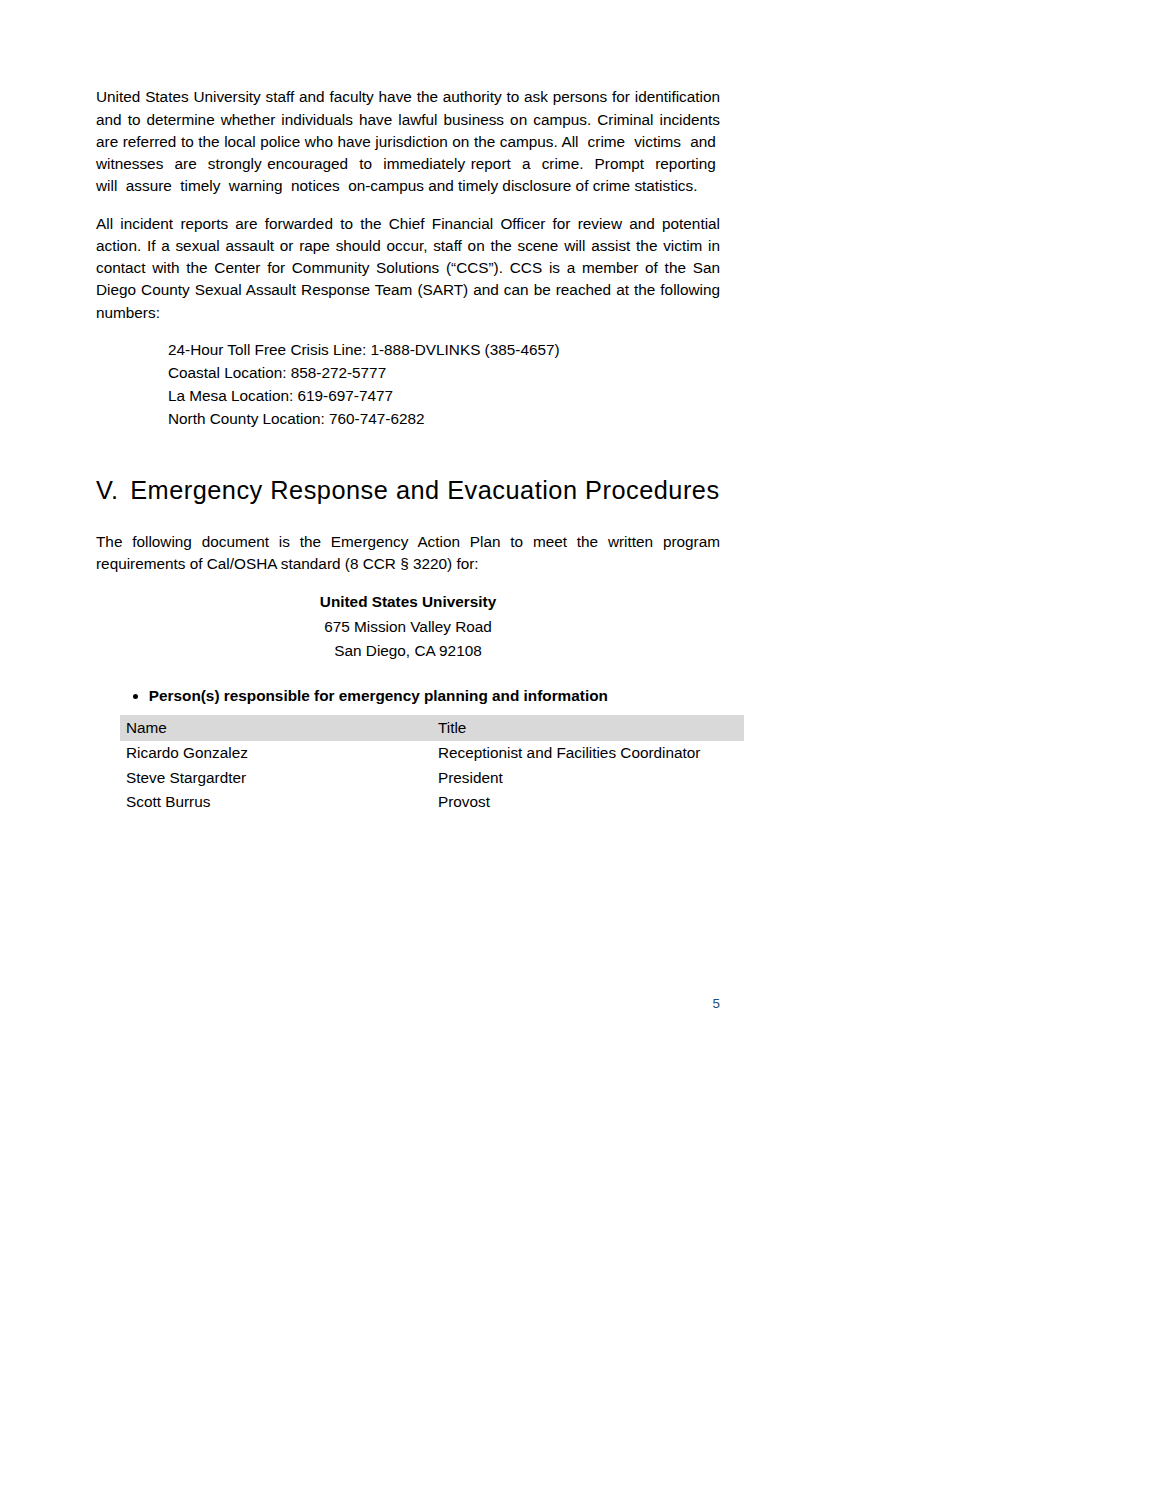United States University staff and faculty have the authority to ask persons for identification and to determine whether individuals have lawful business on campus. Criminal incidents are referred to the local police who have jurisdiction on the campus. All crime victims and witnesses are strongly encouraged to immediately report a crime. Prompt reporting will assure timely warning notices on-campus and timely disclosure of crime statistics.
All incident reports are forwarded to the Chief Financial Officer for review and potential action. If a sexual assault or rape should occur, staff on the scene will assist the victim in contact with the Center for Community Solutions (“CCS”). CCS is a member of the San Diego County Sexual Assault Response Team (SART) and can be reached at the following numbers:
24-Hour Toll Free Crisis Line: 1-888-DVLINKS (385-4657)
Coastal Location: 858-272-5777
La Mesa Location: 619-697-7477
North County Location: 760-747-6282
V. Emergency Response and Evacuation Procedures
The following document is the Emergency Action Plan to meet the written program requirements of Cal/OSHA standard (8 CCR § 3220) for:
United States University
675 Mission Valley Road
San Diego, CA 92108
Person(s) responsible for emergency planning and information
| Name | Title |
| --- | --- |
| Ricardo Gonzalez | Receptionist and Facilities Coordinator |
| Steve Stargardter | President |
| Scott Burrus | Provost |
5